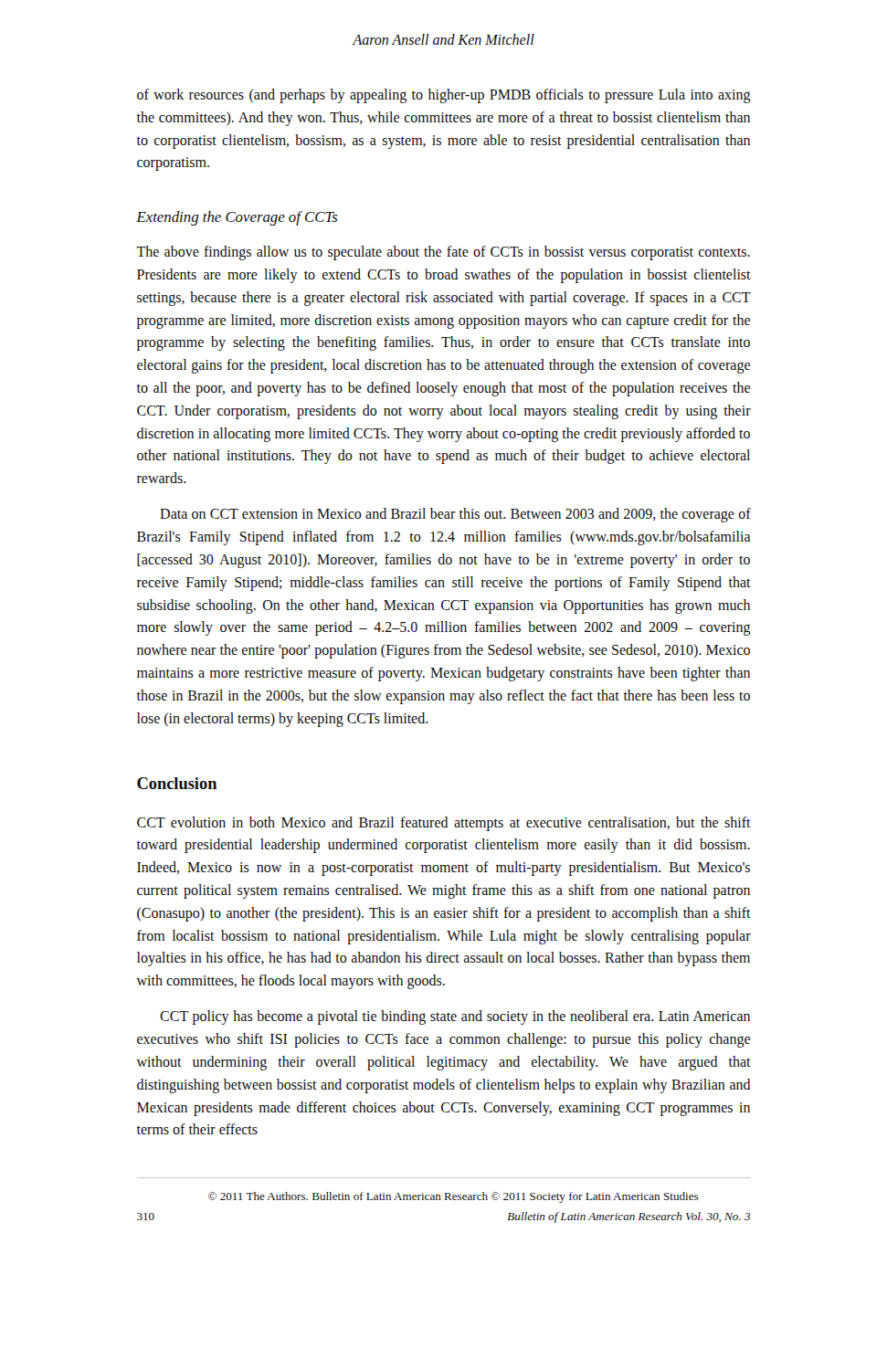Aaron Ansell and Ken Mitchell
of work resources (and perhaps by appealing to higher-up PMDB officials to pressure Lula into axing the committees). And they won. Thus, while committees are more of a threat to bossist clientelism than to corporatist clientelism, bossism, as a system, is more able to resist presidential centralisation than corporatism.
Extending the Coverage of CCTs
The above findings allow us to speculate about the fate of CCTs in bossist versus corporatist contexts. Presidents are more likely to extend CCTs to broad swathes of the population in bossist clientelist settings, because there is a greater electoral risk associated with partial coverage. If spaces in a CCT programme are limited, more discretion exists among opposition mayors who can capture credit for the programme by selecting the benefiting families. Thus, in order to ensure that CCTs translate into electoral gains for the president, local discretion has to be attenuated through the extension of coverage to all the poor, and poverty has to be defined loosely enough that most of the population receives the CCT. Under corporatism, presidents do not worry about local mayors stealing credit by using their discretion in allocating more limited CCTs. They worry about co-opting the credit previously afforded to other national institutions. They do not have to spend as much of their budget to achieve electoral rewards.
Data on CCT extension in Mexico and Brazil bear this out. Between 2003 and 2009, the coverage of Brazil's Family Stipend inflated from 1.2 to 12.4 million families (www.mds.gov.br/bolsafamilia [accessed 30 August 2010]). Moreover, families do not have to be in 'extreme poverty' in order to receive Family Stipend; middle-class families can still receive the portions of Family Stipend that subsidise schooling. On the other hand, Mexican CCT expansion via Opportunities has grown much more slowly over the same period – 4.2–5.0 million families between 2002 and 2009 – covering nowhere near the entire 'poor' population (Figures from the Sedesol website, see Sedesol, 2010). Mexico maintains a more restrictive measure of poverty. Mexican budgetary constraints have been tighter than those in Brazil in the 2000s, but the slow expansion may also reflect the fact that there has been less to lose (in electoral terms) by keeping CCTs limited.
Conclusion
CCT evolution in both Mexico and Brazil featured attempts at executive centralisation, but the shift toward presidential leadership undermined corporatist clientelism more easily than it did bossism. Indeed, Mexico is now in a post-corporatist moment of multi-party presidentialism. But Mexico's current political system remains centralised. We might frame this as a shift from one national patron (Conasupo) to another (the president). This is an easier shift for a president to accomplish than a shift from localist bossism to national presidentialism. While Lula might be slowly centralising popular loyalties in his office, he has had to abandon his direct assault on local bosses. Rather than bypass them with committees, he floods local mayors with goods.
CCT policy has become a pivotal tie binding state and society in the neoliberal era. Latin American executives who shift ISI policies to CCTs face a common challenge: to pursue this policy change without undermining their overall political legitimacy and electability. We have argued that distinguishing between bossist and corporatist models of clientelism helps to explain why Brazilian and Mexican presidents made different choices about CCTs. Conversely, examining CCT programmes in terms of their effects
© 2011 The Authors. Bulletin of Latin American Research © 2011 Society for Latin American Studies
310 Bulletin of Latin American Research Vol. 30, No. 3